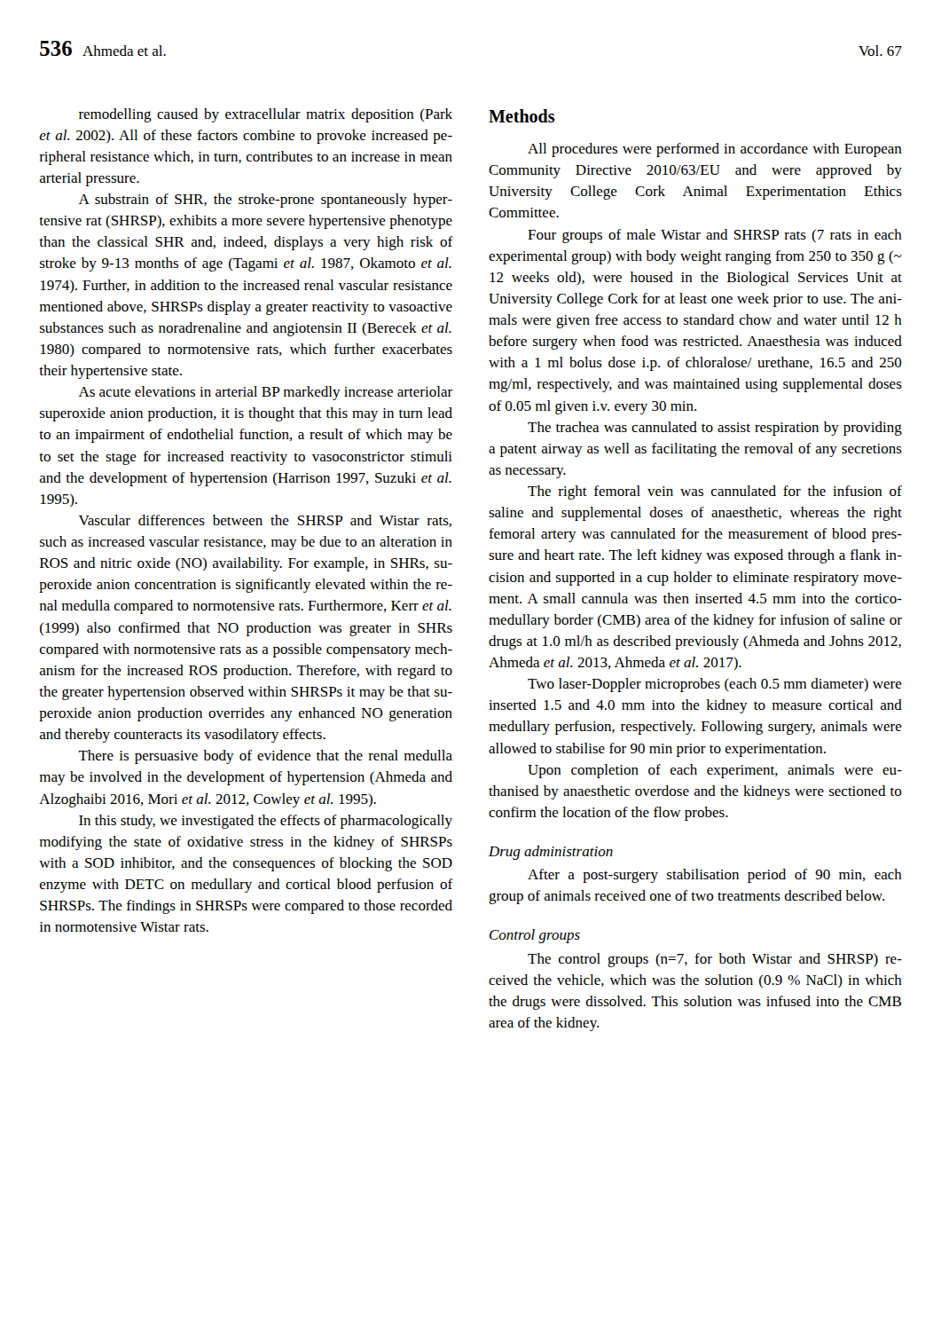536 Ahmeda et al.
Vol. 67
remodelling caused by extracellular matrix deposition (Park et al. 2002). All of these factors combine to provoke increased peripheral resistance which, in turn, contributes to an increase in mean arterial pressure.
A substrain of SHR, the stroke-prone spontaneously hypertensive rat (SHRSP), exhibits a more severe hypertensive phenotype than the classical SHR and, indeed, displays a very high risk of stroke by 9-13 months of age (Tagami et al. 1987, Okamoto et al. 1974). Further, in addition to the increased renal vascular resistance mentioned above, SHRSPs display a greater reactivity to vasoactive substances such as noradrenaline and angiotensin II (Berecek et al. 1980) compared to normotensive rats, which further exacerbates their hypertensive state.
As acute elevations in arterial BP markedly increase arteriolar superoxide anion production, it is thought that this may in turn lead to an impairment of endothelial function, a result of which may be to set the stage for increased reactivity to vasoconstrictor stimuli and the development of hypertension (Harrison 1997, Suzuki et al. 1995).
Vascular differences between the SHRSP and Wistar rats, such as increased vascular resistance, may be due to an alteration in ROS and nitric oxide (NO) availability. For example, in SHRs, superoxide anion concentration is significantly elevated within the renal medulla compared to normotensive rats. Furthermore, Kerr et al. (1999) also confirmed that NO production was greater in SHRs compared with normotensive rats as a possible compensatory mechanism for the increased ROS production. Therefore, with regard to the greater hypertension observed within SHRSPs it may be that superoxide anion production overrides any enhanced NO generation and thereby counteracts its vasodilatory effects.
There is persuasive body of evidence that the renal medulla may be involved in the development of hypertension (Ahmeda and Alzoghaibi 2016, Mori et al. 2012, Cowley et al. 1995).
In this study, we investigated the effects of pharmacologically modifying the state of oxidative stress in the kidney of SHRSPs with a SOD inhibitor, and the consequences of blocking the SOD enzyme with DETC on medullary and cortical blood perfusion of SHRSPs. The findings in SHRSPs were compared to those recorded in normotensive Wistar rats.
Methods
All procedures were performed in accordance with European Community Directive 2010/63/EU and were approved by University College Cork Animal Experimentation Ethics Committee.
Four groups of male Wistar and SHRSP rats (7 rats in each experimental group) with body weight ranging from 250 to 350 g (~ 12 weeks old), were housed in the Biological Services Unit at University College Cork for at least one week prior to use. The animals were given free access to standard chow and water until 12 h before surgery when food was restricted. Anaesthesia was induced with a 1 ml bolus dose i.p. of chloralose/ urethane, 16.5 and 250 mg/ml, respectively, and was maintained using supplemental doses of 0.05 ml given i.v. every 30 min.
The trachea was cannulated to assist respiration by providing a patent airway as well as facilitating the removal of any secretions as necessary.
The right femoral vein was cannulated for the infusion of saline and supplemental doses of anaesthetic, whereas the right femoral artery was cannulated for the measurement of blood pressure and heart rate. The left kidney was exposed through a flank incision and supported in a cup holder to eliminate respiratory movement. A small cannula was then inserted 4.5 mm into the cortico-medullary border (CMB) area of the kidney for infusion of saline or drugs at 1.0 ml/h as described previously (Ahmeda and Johns 2012, Ahmeda et al. 2013, Ahmeda et al. 2017).
Two laser-Doppler microprobes (each 0.5 mm diameter) were inserted 1.5 and 4.0 mm into the kidney to measure cortical and medullary perfusion, respectively. Following surgery, animals were allowed to stabilise for 90 min prior to experimentation.
Upon completion of each experiment, animals were euthanised by anaesthetic overdose and the kidneys were sectioned to confirm the location of the flow probes.
Drug administration
After a post-surgery stabilisation period of 90 min, each group of animals received one of two treatments described below.
Control groups
The control groups (n=7, for both Wistar and SHRSP) received the vehicle, which was the solution (0.9 % NaCl) in which the drugs were dissolved. This solution was infused into the CMB area of the kidney.